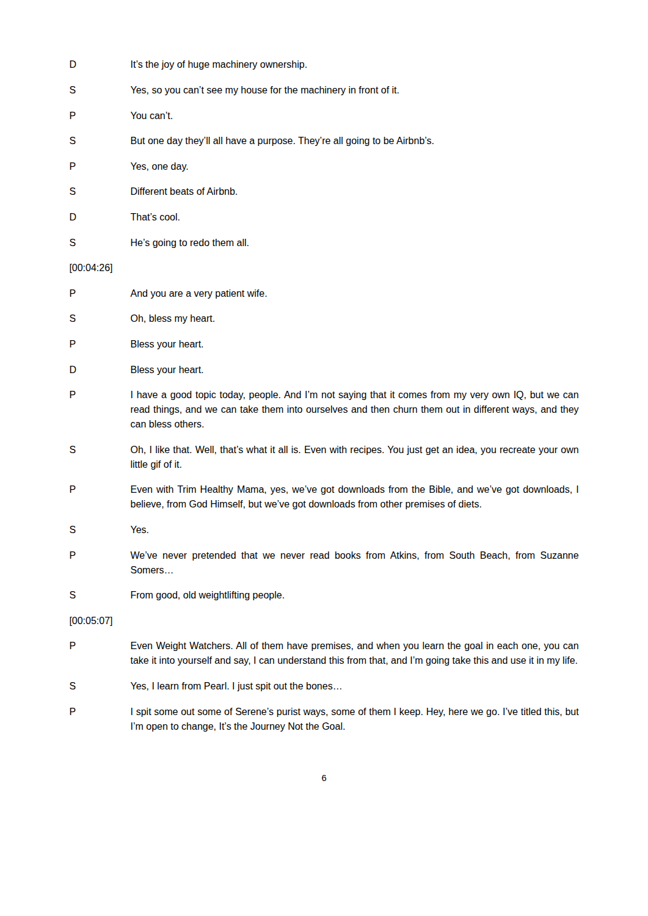| D | It’s the joy of huge machinery ownership. |
| S | Yes, so you can’t see my house for the machinery in front of it. |
| P | You can’t. |
| S | But one day they’ll all have a purpose. They’re all going to be Airbnb’s. |
| P | Yes, one day. |
| S | Different beats of Airbnb. |
| D | That’s cool. |
| S | He’s going to redo them all. |
[00:04:26]
| P | And you are a very patient wife. |
| S | Oh, bless my heart. |
| P | Bless your heart. |
| D | Bless your heart. |
| P | I have a good topic today, people. And I’m not saying that it comes from my very own IQ, but we can read things, and we can take them into ourselves and then churn them out in different ways, and they can bless others. |
| S | Oh, I like that. Well, that’s what it all is. Even with recipes. You just get an idea, you recreate your own little gif of it. |
| P | Even with Trim Healthy Mama, yes, we’ve got downloads from the Bible, and we’ve got downloads, I believe, from God Himself, but we’ve got downloads from other premises of diets. |
| S | Yes. |
| P | We’ve never pretended that we never read books from Atkins, from South Beach, from Suzanne Somers… |
| S | From good, old weightlifting people. |
[00:05:07]
| P | Even Weight Watchers. All of them have premises, and when you learn the goal in each one, you can take it into yourself and say, I can understand this from that, and I’m going take this and use it in my life. |
| S | Yes, I learn from Pearl. I just spit out the bones… |
| P | I spit some out some of Serene’s purist ways, some of them I keep. Hey, here we go. I’ve titled this, but I’m open to change, It’s the Journey Not the Goal. |
6